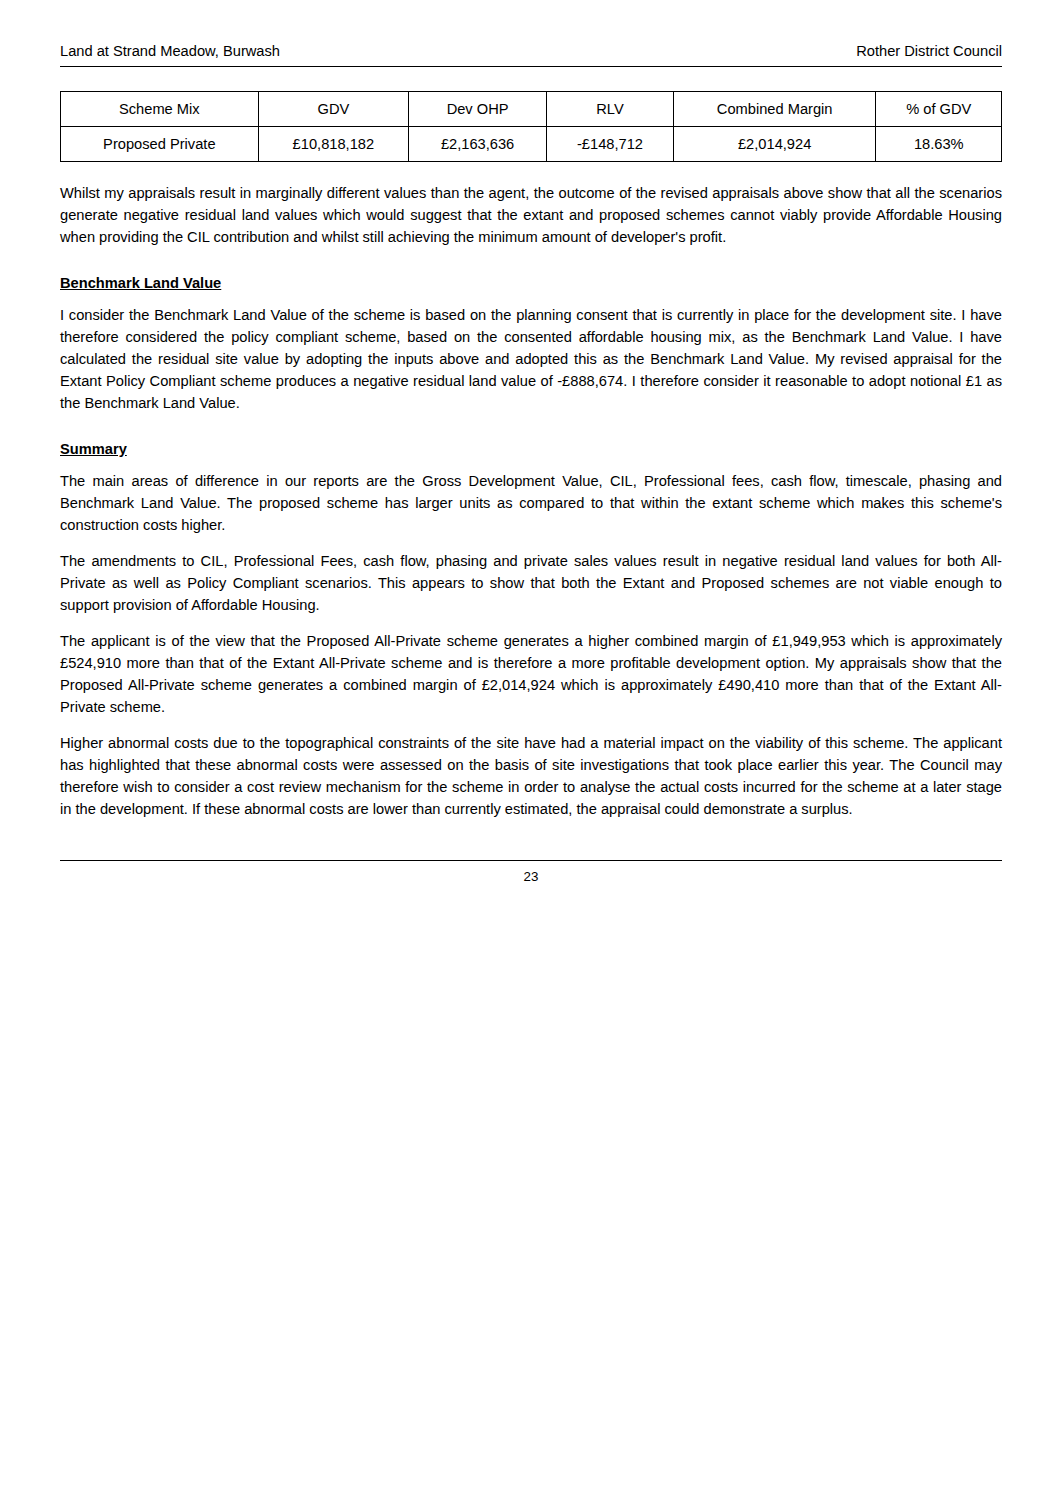Land at Strand Meadow, Burwash Rother District Council
| Scheme Mix | GDV | Dev OHP | RLV | Combined Margin | % of GDV |
| --- | --- | --- | --- | --- | --- |
| Proposed Private | £10,818,182 | £2,163,636 | -£148,712 | £2,014,924 | 18.63% |
Whilst my appraisals result in marginally different values than the agent, the outcome of the revised appraisals above show that all the scenarios generate negative residual land values which would suggest that the extant and proposed schemes cannot viably provide Affordable Housing when providing the CIL contribution and whilst still achieving the minimum amount of developer's profit.
Benchmark Land Value
I consider the Benchmark Land Value of the scheme is based on the planning consent that is currently in place for the development site. I have therefore considered the policy compliant scheme, based on the consented affordable housing mix, as the Benchmark Land Value. I have calculated the residual site value by adopting the inputs above and adopted this as the Benchmark Land Value. My revised appraisal for the Extant Policy Compliant scheme produces a negative residual land value of -£888,674. I therefore consider it reasonable to adopt notional £1 as the Benchmark Land Value.
Summary
The main areas of difference in our reports are the Gross Development Value, CIL, Professional fees, cash flow, timescale, phasing and Benchmark Land Value. The proposed scheme has larger units as compared to that within the extant scheme which makes this scheme's construction costs higher.
The amendments to CIL, Professional Fees, cash flow, phasing and private sales values result in negative residual land values for both All-Private as well as Policy Compliant scenarios. This appears to show that both the Extant and Proposed schemes are not viable enough to support provision of Affordable Housing.
The applicant is of the view that the Proposed All-Private scheme generates a higher combined margin of £1,949,953 which is approximately £524,910 more than that of the Extant All-Private scheme and is therefore a more profitable development option. My appraisals show that the Proposed All-Private scheme generates a combined margin of £2,014,924 which is approximately £490,410 more than that of the Extant All-Private scheme.
Higher abnormal costs due to the topographical constraints of the site have had a material impact on the viability of this scheme. The applicant has highlighted that these abnormal costs were assessed on the basis of site investigations that took place earlier this year. The Council may therefore wish to consider a cost review mechanism for the scheme in order to analyse the actual costs incurred for the scheme at a later stage in the development. If these abnormal costs are lower than currently estimated, the appraisal could demonstrate a surplus.
23